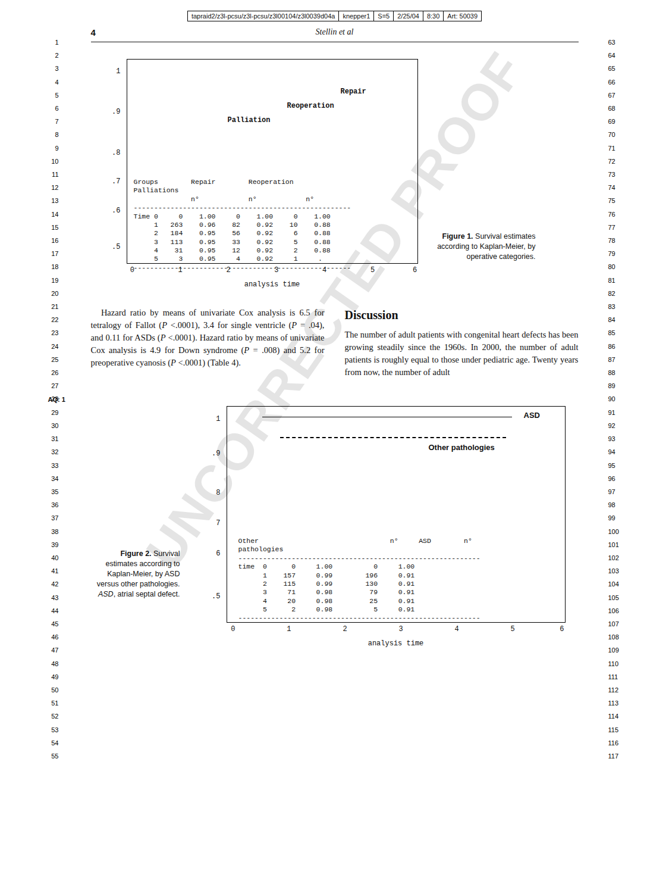| tapraid2/z3l-pcsu/z3l-pcsu/z3l00104/z3l0039d04a | knepper1 | S=5 | 2/25/04 | 8:30 | Art: 50039 |
1
2
3
4
5
6
7
8
9
10
11
12
13
14
15
16
17
18
19
20
21
22
23
24
25
26
27
28
29
30
31
32
33
34
35
36
37
38
39
40
41
42
43
44
45
46
47
48
49
50
51
52
53
54
55
63
64
65
66
67
68
69
70
71
72
73
74
75
76
77
78
79
80
81
82
83
84
85
86
87
88
89
90
91
92
93
94
95
96
97
98
99
100
101
102
103
104
105
106
107
108
109
110
111
112
113
114
115
116
117
UNCORRECTED PROOF
4
Stellin et al
1 .9 .8 .7 .6 .5
0 1 2 3 4 5 6
analysis time
Repair
Reoperation
Palliation
Groups Repair Reoperation Palliations n° n° n° ----------------------------------------------------- Time 0 0 1.00 0 1.00 0 1.00 1 263 0.96 82 0.92 10 0.88 2 184 0.95 56 0.92 6 0.88 3 113 0.95 33 0.92 5 0.88 4 31 0.95 12 0.92 2 0.88 5 3 0.95 4 0.92 1 . -----------------------------------------------------
Figure 1. Survival estimates according to Kaplan-Meier, by operative categories.
AQ: 1
Hazard ratio by means of univariate Cox analysis is 6.5 for tetralogy of Fallot (P <.0001), 3.4 for single ventricle (P = .04), and 0.11 for ASDs (P <.0001). Hazard ratio by means of univariate Cox analysis is 4.9 for Down syndrome (P = .008) and 5.2 for preoperative cyanosis (P <.0001) (Table 4).
Discussion
The number of adult patients with congenital heart defects has been growing steadily since the 1960s. In 2000, the number of adult patients is roughly equal to those under pediatric age. Twenty years from now, the number of adult
Figure 2. Survival estimates according to Kaplan-Meier, by ASD versus other pathologies. ASD, atrial septal defect.
1 .9 8 7 6 .5
0 1 2 3 4 5 6
analysis time
ASD
Other pathologies
Other n° ASD n° pathologies ----------------------------------------------------------- time 0 0 1.00 0 1.00 1 157 0.99 196 0.91 2 115 0.99 130 0.91 3 71 0.98 79 0.91 4 20 0.98 25 0.91 5 2 0.98 5 0.91 -----------------------------------------------------------